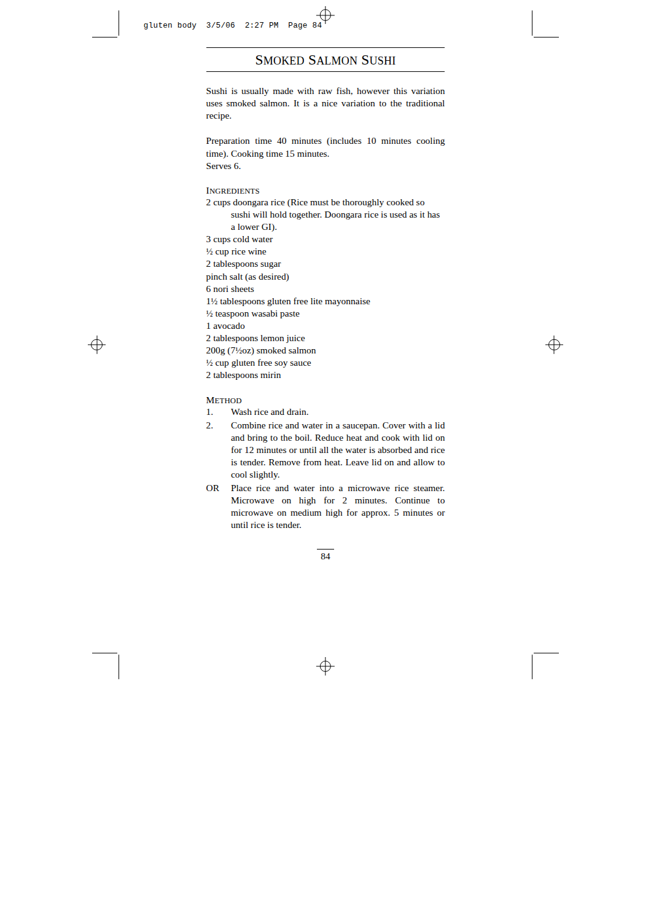gluten body 3/5/06 2:27 PM Page 84
SMOKED SALMON SUSHI
Sushi is usually made with raw fish, however this variation uses smoked salmon. It is a nice variation to the traditional recipe.
Preparation time 40 minutes (includes 10 minutes cooling time). Cooking time 15 minutes.Serves 6.
INGREDIENTS
2 cups doongara rice (Rice must be thoroughly cooked so sushi will hold together. Doongara rice is used as it has a lower GI).
3 cups cold water
½ cup rice wine
2 tablespoons sugar
pinch salt (as desired)
6 nori sheets
1½ tablespoons gluten free lite mayonnaise
½ teaspoon wasabi paste
1 avocado
2 tablespoons lemon juice
200g (7½oz) smoked salmon
½ cup gluten free soy sauce
2 tablespoons mirin
METHOD
Wash rice and drain.
Combine rice and water in a saucepan. Cover with a lid and bring to the boil. Reduce heat and cook with lid on for 12 minutes or until all the water is absorbed and rice is tender. Remove from heat. Leave lid on and allow to cool slightly.
Place rice and water into a microwave rice steamer. Microwave on high for 2 minutes. Continue to microwave on medium high for approx. 5 minutes or until rice is tender.
84